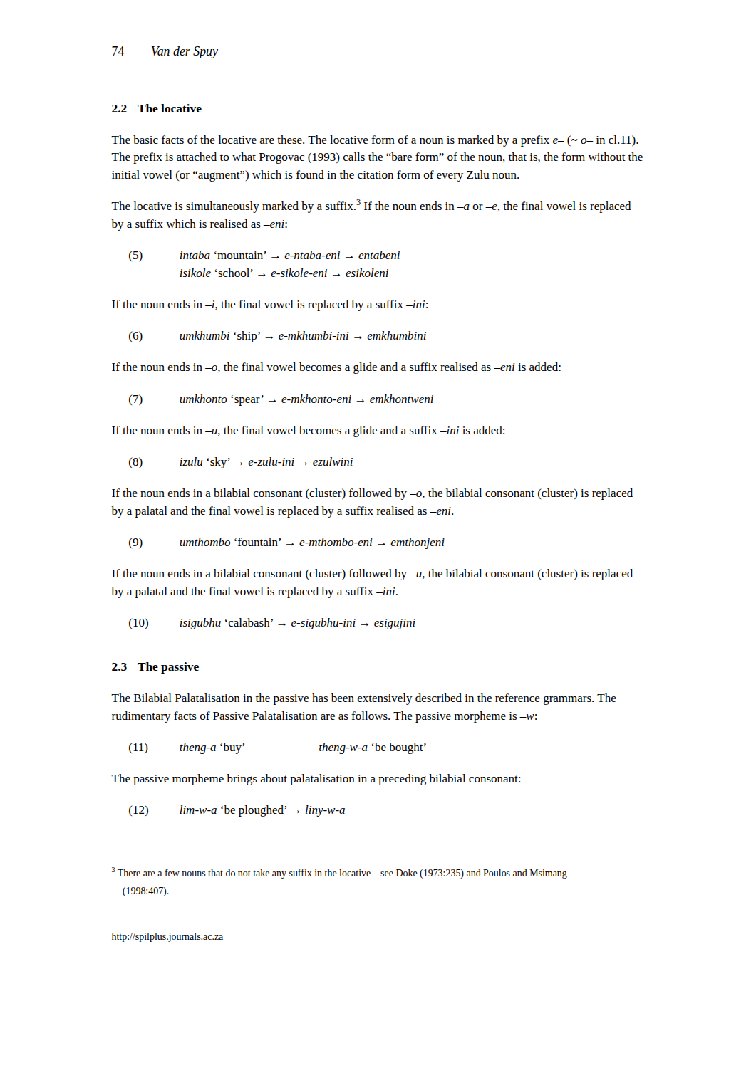74 Van der Spuy
2.2 The locative
The basic facts of the locative are these. The locative form of a noun is marked by a prefix e– (~ o– in cl.11). The prefix is attached to what Progovac (1993) calls the “bare form” of the noun, that is, the form without the initial vowel (or “augment”) which is found in the citation form of every Zulu noun.
The locative is simultaneously marked by a suffix.3 If the noun ends in –a or –e, the final vowel is replaced by a suffix which is realised as –eni:
(5)
intaba ‘mountain’ → e-ntaba-eni → entabeni
isikole ‘school’ → e-sikole-eni → esikoleni
If the noun ends in –i, the final vowel is replaced by a suffix –ini:
(6)
umkhumbi ‘ship’ → e-mkhumbi-ini → emkhumbini
If the noun ends in –o, the final vowel becomes a glide and a suffix realised as –eni is added:
(7)
umkhonto ‘spear’ → e-mkhonto-eni → emkhontweni
If the noun ends in –u, the final vowel becomes a glide and a suffix –ini is added:
(8)
izulu ‘sky’ → e-zulu-ini → ezulwini
If the noun ends in a bilabial consonant (cluster) followed by –o, the bilabial consonant (cluster) is replaced by a palatal and the final vowel is replaced by a suffix realised as –eni.
(9)
umthombo ‘fountain’ → e-mthombo-eni → emthonjeni
If the noun ends in a bilabial consonant (cluster) followed by –u, the bilabial consonant (cluster) is replaced by a palatal and the final vowel is replaced by a suffix –ini.
(10)
isigubhu ‘calabash’ → e-sigubhu-ini → esigujini
2.3 The passive
The Bilabial Palatalisation in the passive has been extensively described in the reference grammars. The rudimentary facts of Passive Palatalisation are as follows. The passive morpheme is –w:
(11)
theng-a ‘buy’theng-w-a ‘be bought’
The passive morpheme brings about palatalisation in a preceding bilabial consonant:
(12)
lim-w-a ‘be ploughed’ → liny-w-a
3 There are a few nouns that do not take any suffix in the locative – see Doke (1973:235) and Poulos and Msimang
(1998:407).
http://spilplus.journals.ac.za